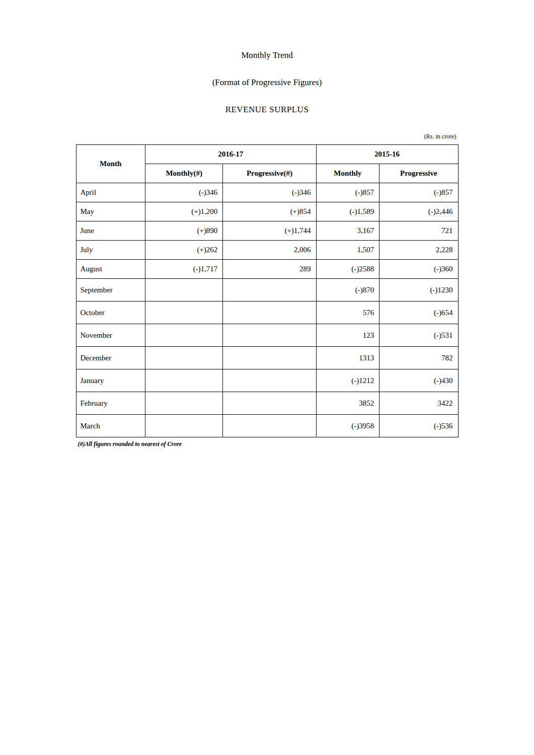Monthly Trend
(Format of Progressive Figures)
REVENUE SURPLUS
(Rs. in crore)
| Month | 2016-17 | 2015-16 |
| --- | --- | --- |
| Monthly(#) | Progressive(#) | Monthly | Progressive |
| April | (-)346 | (-)346 | (-)857 | (-)857 |
| May | (+)1,200 | (+)854 | (-)1,589 | (-)2,446 |
| June | (+)890 | (+)1,744 | 3,167 | 721 |
| July | (+)262 | 2,006 | 1,507 | 2,228 |
| August | (-)1,717 | 289 | (-)2588 | (-)360 |
| September | | | (-)870 | (-)1230 |
| October | | | 576 | (-)654 |
| November | | | 123 | (-)531 |
| December | | | 1313 | 782 |
| January | | | (-)1212 | (-)430 |
| February | | | 3852 | 3422 |
| March | | | (-)3958 | (-)536 |
(#)All figures rounded to nearest of Crore